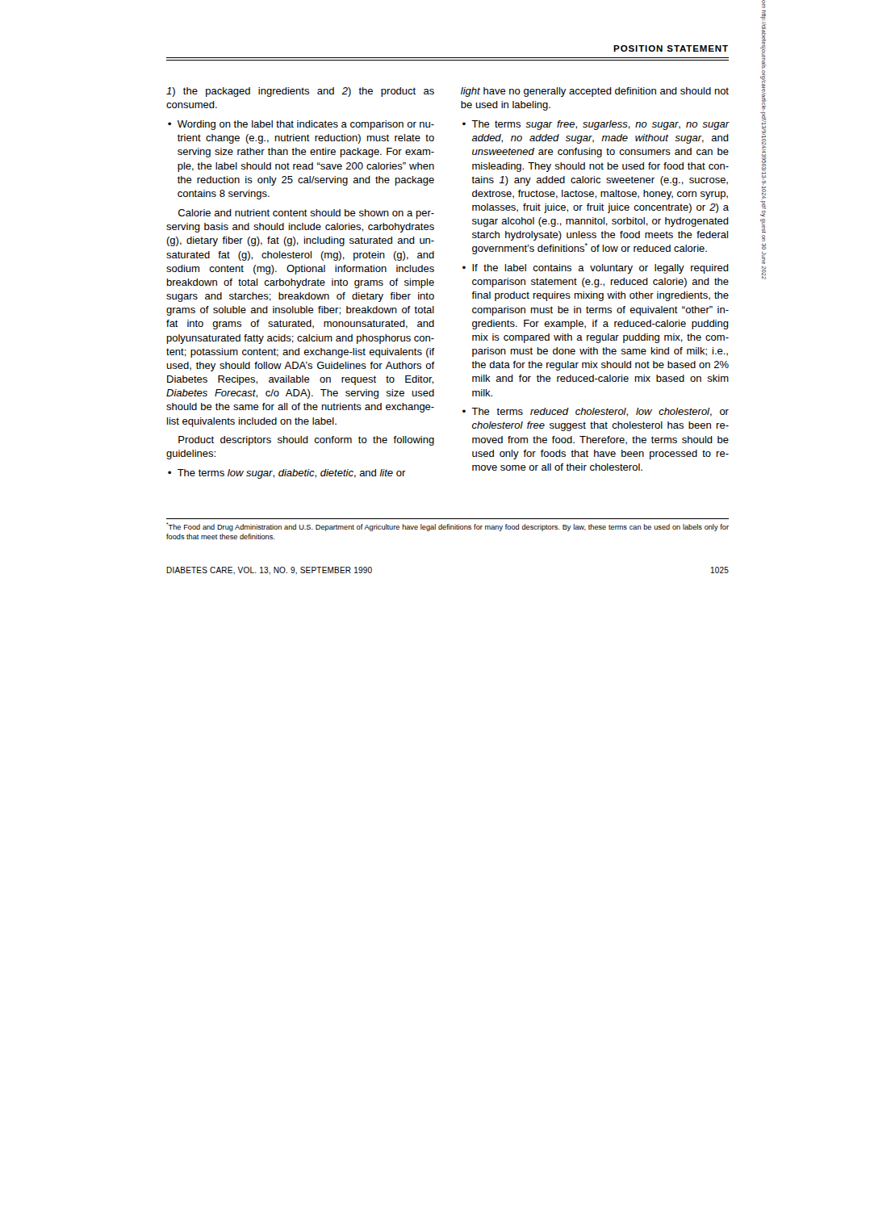Downloaded from http://diabetesjournals.org/care/article-pdf/13/9/1024/439503/13-9-1024.pdf by guest on 30 June 2022
POSITION STATEMENT
1) the packaged ingredients and 2) the product as consumed.
Wording on the label that indicates a comparison or nutrient change (e.g., nutrient reduction) must relate to serving size rather than the entire package. For example, the label should not read “save 200 calories” when the reduction is only 25 cal/serving and the package contains 8 servings.
Calorie and nutrient content should be shown on a per-serving basis and should include calories, carbohydrates (g), dietary fiber (g), fat (g), including saturated and unsaturated fat (g), cholesterol (mg), protein (g), and sodium content (mg). Optional information includes breakdown of total carbohydrate into grams of simple sugars and starches; breakdown of dietary fiber into grams of soluble and insoluble fiber; breakdown of total fat into grams of saturated, monounsaturated, and polyunsaturated fatty acids; calcium and phosphorus content; potassium content; and exchange-list equivalents (if used, they should follow ADA’s Guidelines for Authors of Diabetes Recipes, available on request to Editor, Diabetes Forecast, c/o ADA). The serving size used should be the same for all of the nutrients and exchange-list equivalents included on the label.
Product descriptors should conform to the following guidelines:
The terms low sugar, diabetic, dietetic, and lite or
light have no generally accepted definition and should not be used in labeling.
The terms sugar free, sugarless, no sugar, no sugar added, no added sugar, made without sugar, and unsweetened are confusing to consumers and can be misleading. They should not be used for food that contains 1) any added caloric sweetener (e.g., sucrose, dextrose, fructose, lactose, maltose, honey, corn syrup, molasses, fruit juice, or fruit juice concentrate) or 2) a sugar alcohol (e.g., mannitol, sorbitol, or hydrogenated starch hydrolysate) unless the food meets the federal government’s definitions* of low or reduced calorie.
If the label contains a voluntary or legally required comparison statement (e.g., reduced calorie) and the final product requires mixing with other ingredients, the comparison must be in terms of equivalent “other” ingredients. For example, if a reduced-calorie pudding mix is compared with a regular pudding mix, the comparison must be done with the same kind of milk; i.e., the data for the regular mix should not be based on 2% milk and for the reduced-calorie mix based on skim milk.
The terms reduced cholesterol, low cholesterol, or cholesterol free suggest that cholesterol has been removed from the food. Therefore, the terms should be used only for foods that have been processed to remove some or all of their cholesterol.
*The Food and Drug Administration and U.S. Department of Agriculture have legal definitions for many food descriptors. By law, these terms can be used on labels only for foods that meet these definitions.
DIABETES CARE, VOL. 13, NO. 9, SEPTEMBER 1990 1025